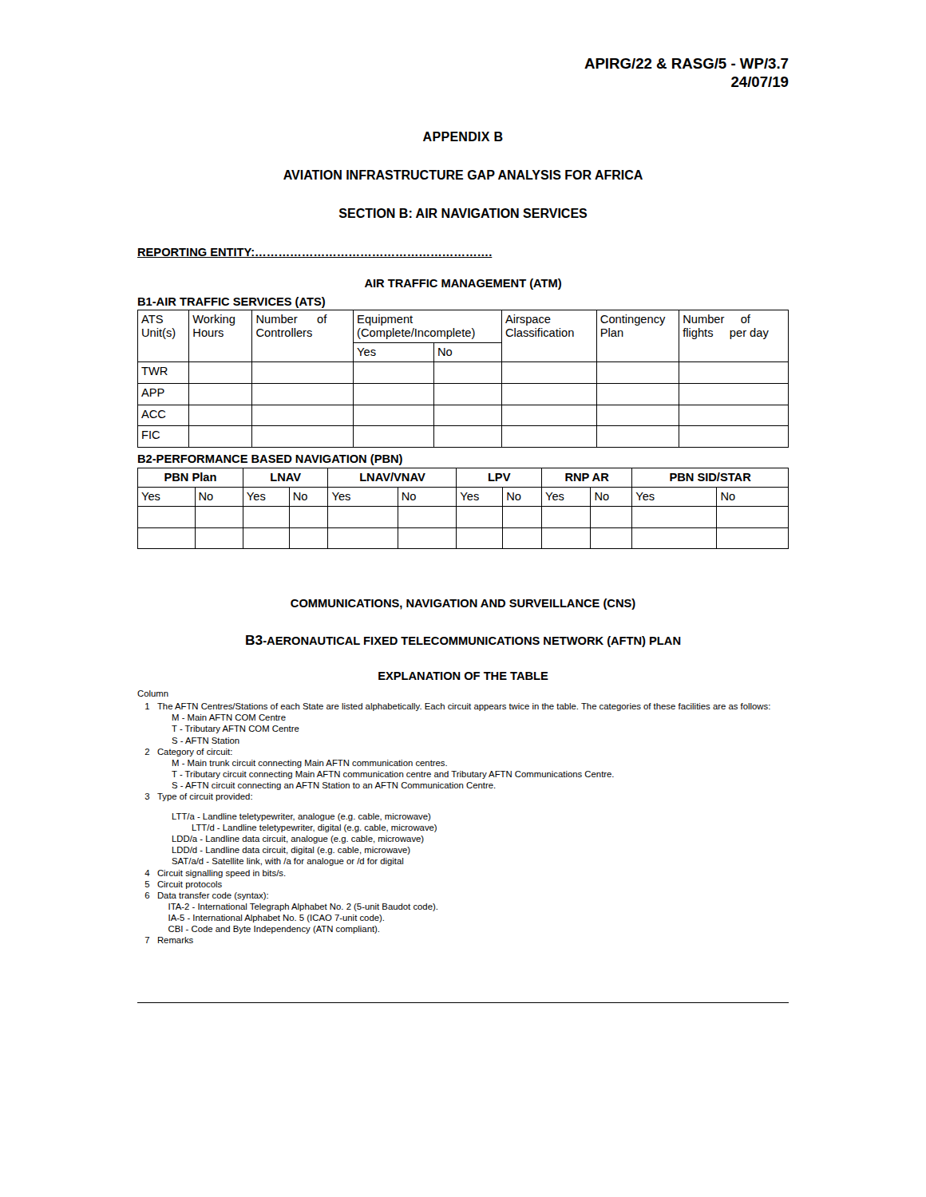APIRG/22 & RASG/5 - WP/3.7
24/07/19
APPENDIX B
AVIATION INFRASTRUCTURE GAP ANALYSIS FOR AFRICA
SECTION B: AIR NAVIGATION SERVICES
REPORTING ENTITY:…………………………………………………….
AIR TRAFFIC MANAGEMENT (ATM)
B1-AIR TRAFFIC SERVICES (ATS)
| ATS Unit(s) | Working Hours | Number of Controllers | Equipment (Complete/Incomplete) | Airspace Classification | Contingency Plan | Number of flights per day |
| Yes | No |
| TWR | | | | | | | |
| APP | | | | | | | |
| ACC | | | | | | | |
| FIC | | | | | | | |
B2-PERFORMANCE BASED NAVIGATION (PBN)
| PBN Plan | LNAV | LNAV/VNAV | LPV | RNP AR | PBN SID/STAR |
| --- | --- | --- | --- | --- | --- |
| Yes | No | Yes | No | Yes | No | Yes | No | Yes | No | Yes | No |
COMMUNICATIONS, NAVIGATION AND SURVEILLANCE (CNS)
B3-AERONAUTICAL FIXED TELECOMMUNICATIONS NETWORK (AFTN) PLAN
EXPLANATION OF THE TABLE
Column
1
The AFTN Centres/Stations of each State are listed alphabetically. Each circuit appears twice in the table. The categories of these facilities are as follows:
M - Main AFTN COM Centre
T - Tributary AFTN COM Centre
S - AFTN Station
2
Category of circuit:
M - Main trunk circuit connecting Main AFTN communication centres.
T - Tributary circuit connecting Main AFTN communication centre and Tributary AFTN Communications Centre.
S - AFTN circuit connecting an AFTN Station to an AFTN Communication Centre.
3
Type of circuit provided:
LTT/a - Landline teletypewriter, analogue (e.g. cable, microwave)
LTT/d - Landline teletypewriter, digital (e.g. cable, microwave)
LDD/a - Landline data circuit, analogue (e.g. cable, microwave)
LDD/d - Landline data circuit, digital (e.g. cable, microwave)
SAT/a/d - Satellite link, with /a for analogue or /d for digital
4
Circuit signalling speed in bits/s.
5
Circuit protocols
6
Data transfer code (syntax):
ITA-2 - International Telegraph Alphabet No. 2 (5-unit Baudot code).
IA-5 - International Alphabet No. 5 (ICAO 7-unit code).
CBI - Code and Byte Independency (ATN compliant).
7
Remarks